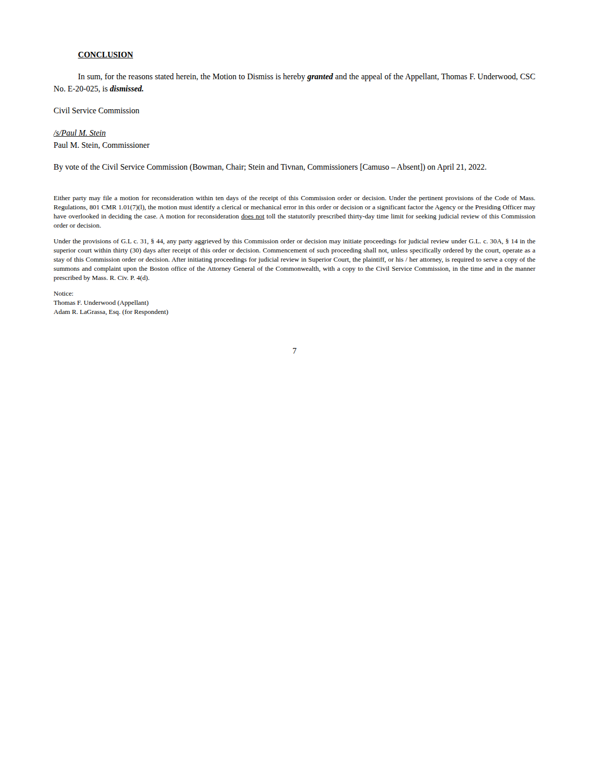CONCLUSION
In sum, for the reasons stated herein, the Motion to Dismiss is hereby granted and the appeal of the Appellant, Thomas F. Underwood, CSC No. E-20-025, is dismissed.
Civil Service Commission
/s/Paul M. Stein
Paul M. Stein, Commissioner
By vote of the Civil Service Commission (Bowman, Chair; Stein and Tivnan, Commissioners [Camuso – Absent]) on April 21, 2022.
Either party may file a motion for reconsideration within ten days of the receipt of this Commission order or decision. Under the pertinent provisions of the Code of Mass. Regulations, 801 CMR 1.01(7)(l), the motion must identify a clerical or mechanical error in this order or decision or a significant factor the Agency or the Presiding Officer may have overlooked in deciding the case. A motion for reconsideration does not toll the statutorily prescribed thirty-day time limit for seeking judicial review of this Commission order or decision.
Under the provisions of G.L c. 31, § 44, any party aggrieved by this Commission order or decision may initiate proceedings for judicial review under G.L. c. 30A, § 14 in the superior court within thirty (30) days after receipt of this order or decision. Commencement of such proceeding shall not, unless specifically ordered by the court, operate as a stay of this Commission order or decision. After initiating proceedings for judicial review in Superior Court, the plaintiff, or his / her attorney, is required to serve a copy of the summons and complaint upon the Boston office of the Attorney General of the Commonwealth, with a copy to the Civil Service Commission, in the time and in the manner prescribed by Mass. R. Civ. P. 4(d).
Notice:
Thomas F. Underwood (Appellant)
Adam R. LaGrassa, Esq. (for Respondent)
7